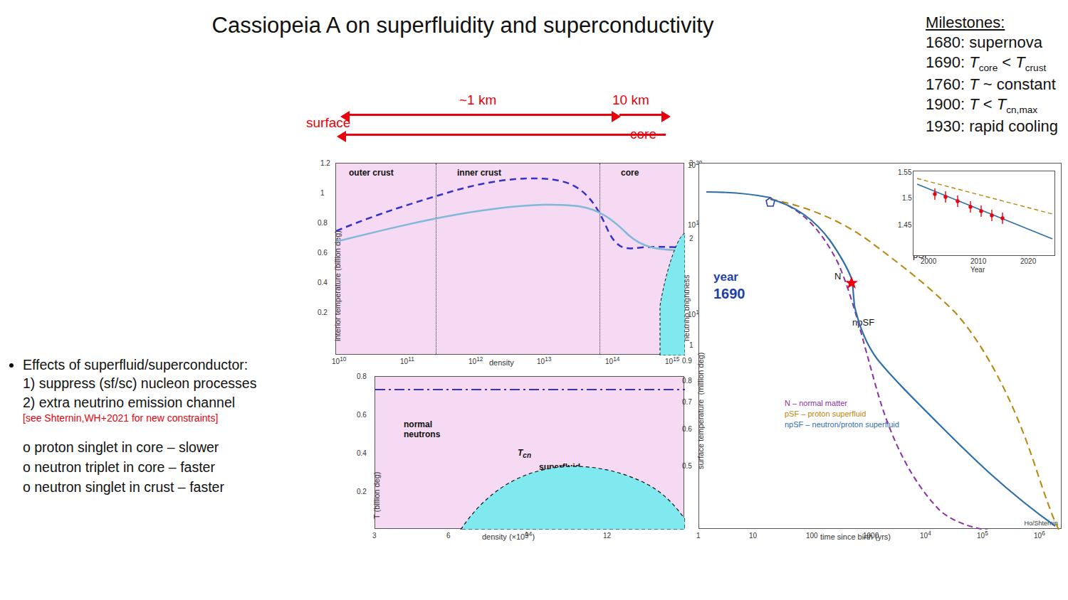Cassiopeia A on superfluidity and superconductivity
Milestones:
1680: supernova
1690: Tcore < Tcrust
1760: T ~ constant
1900: T < Tcn,max
1930: rapid cooling
~1 km 10 km surface core
Effects of superfluid/superconductor: 1) suppress (sf/sc) nucleon processes 2) extra neutrino emission channel [see Shternin,WH+2021 for new constraints]
proton singlet in core – slower
neutron triplet in core – faster
neutron singlet in crust – faster
interior temperature (billion deg) neutrino brightness density 1.2 1 0.8 0.6 0.4 0.2 1020 1015 1010 1010 1011 1012 1013 1014 1015 outer crust inner crust core
T (billion deg) density (×1014) 0.8 0.6 0.4 0.2 3 6 9 12 normal
neutrons superfluid
neutrons Tcn
surface temperature (million deg) time since birth (yrs) 3 2 1 0.9 0.8 0.7 0.6 0.5 1 10 100 1000 104 105 106 year 1690 pSF N npSF
N – normal matter
pSF – proton superfluid
npSF – neutron/proton superfluid
Ho/Shternin
1.55 1.5 1.45 2000 2010 2020 Year